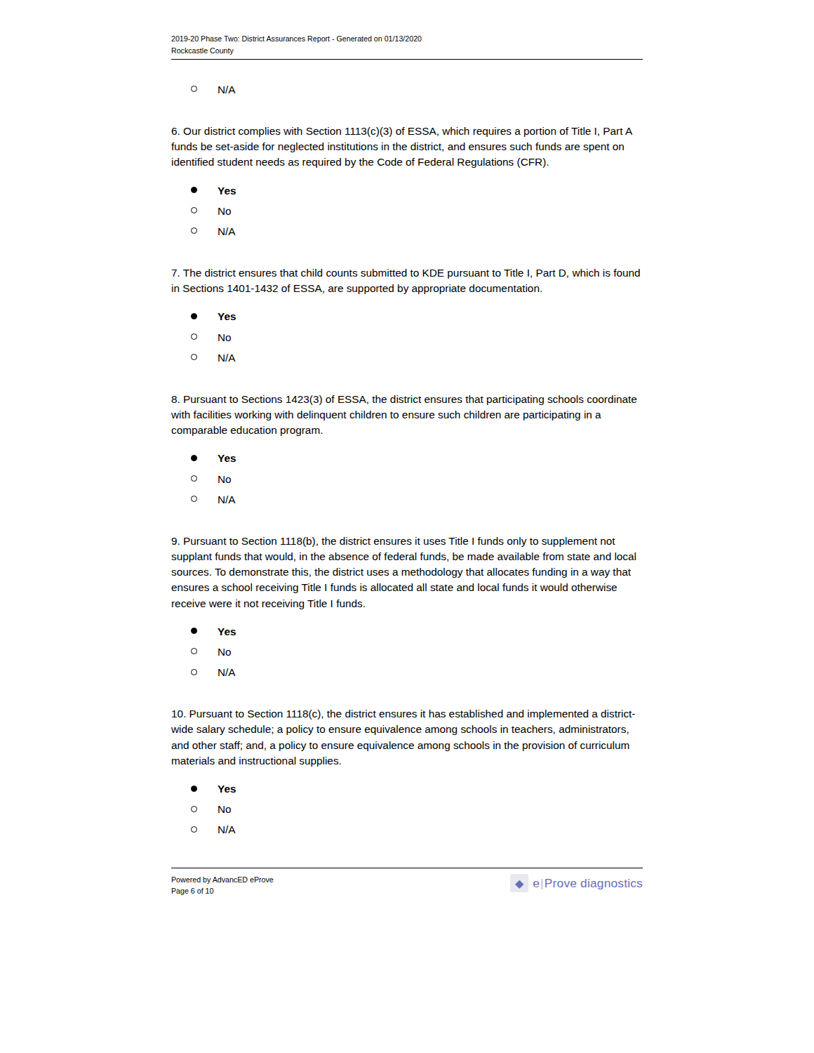2019-20 Phase Two: District Assurances Report - Generated on 01/13/2020 Rockcastle County
N/A
6. Our district complies with Section 1113(c)(3) of ESSA, which requires a portion of Title I, Part A funds be set-aside for neglected institutions in the district, and ensures such funds are spent on identified student needs as required by the Code of Federal Regulations (CFR).
Yes
No
N/A
7. The district ensures that child counts submitted to KDE pursuant to Title I, Part D, which is found in Sections 1401-1432 of ESSA, are supported by appropriate documentation.
Yes
No
N/A
8. Pursuant to Sections 1423(3) of ESSA, the district ensures that participating schools coordinate with facilities working with delinquent children to ensure such children are participating in a comparable education program.
Yes
No
N/A
9. Pursuant to Section 1118(b), the district ensures it uses Title I funds only to supplement not supplant funds that would, in the absence of federal funds, be made available from state and local sources. To demonstrate this, the district uses a methodology that allocates funding in a way that ensures a school receiving Title I funds is allocated all state and local funds it would otherwise receive were it not receiving Title I funds.
Yes
No
N/A
10. Pursuant to Section 1118(c), the district ensures it has established and implemented a district-wide salary schedule; a policy to ensure equivalence among schools in teachers, administrators, and other staff; and, a policy to ensure equivalence among schools in the provision of curriculum materials and instructional supplies.
Yes
No
N/A
Powered by AdvancED eProve
Page 6 of 10
◆
e|Prove diagnostics